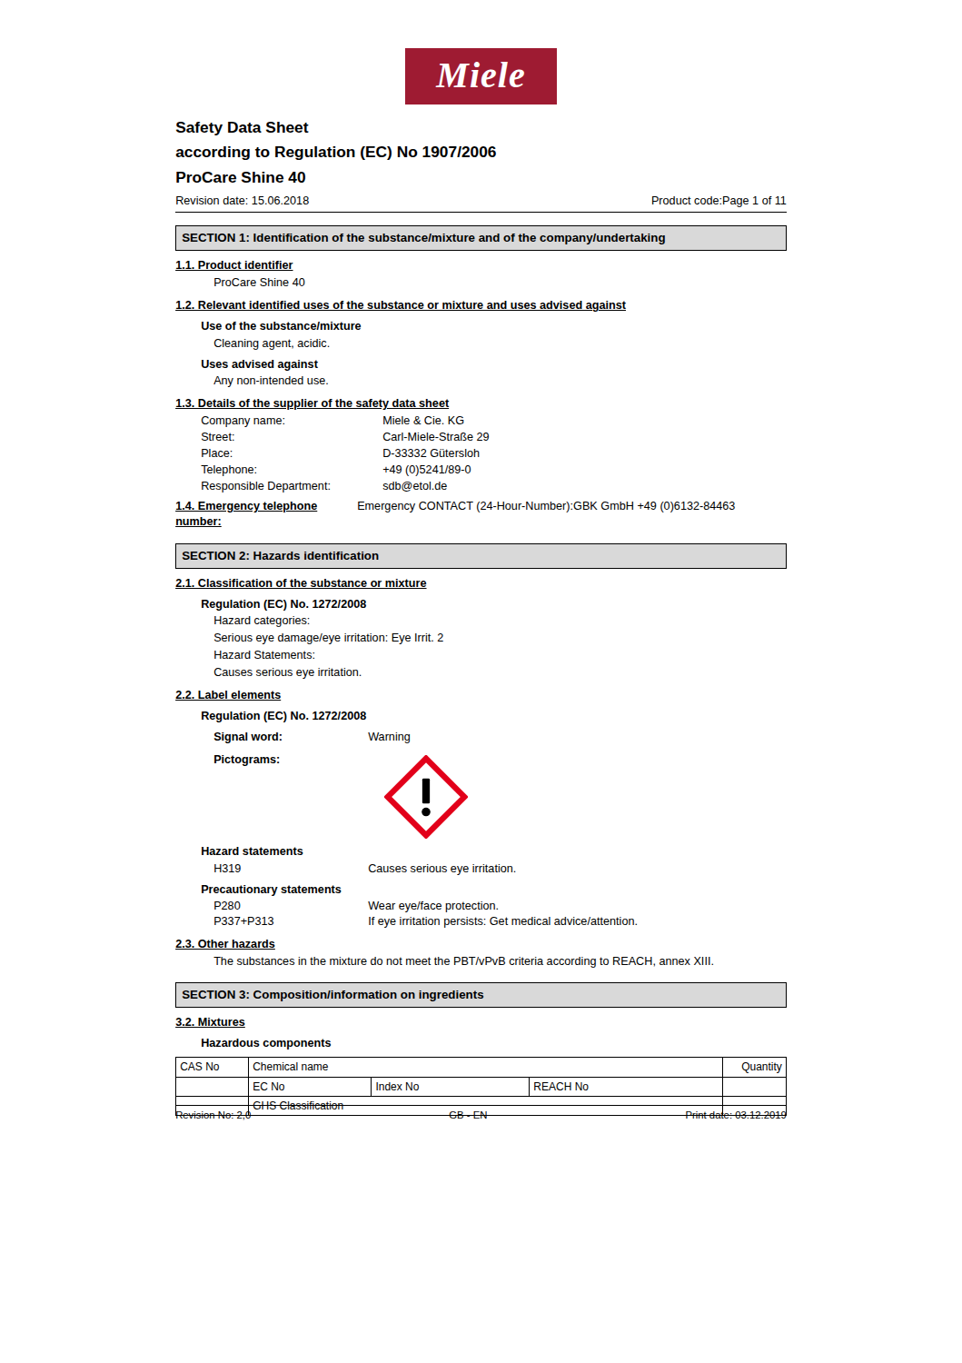Miele
Safety Data Sheet
according to Regulation (EC) No 1907/2006
ProCare Shine 40
Revision date: 15.06.2018
Product code:
Page 1 of 11
SECTION 1: Identification of the substance/mixture and of the company/undertaking
1.1. Product identifier
ProCare Shine 40
1.2. Relevant identified uses of the substance or mixture and uses advised against
Use of the substance/mixture
Cleaning agent, acidic.
Uses advised against
Any non-intended use.
1.3. Details of the supplier of the safety data sheet
| Company name: | Miele & Cie. KG |
| Street: | Carl-Miele-Straße 29 |
| Place: | D-33332 Gütersloh |
| Telephone: | +49 (0)5241/89-0 |
| Responsible Department: | sdb@etol.de |
1.4. Emergency telephone number:
Emergency CONTACT (24-Hour-Number):GBK GmbH +49 (0)6132-84463
SECTION 2: Hazards identification
2.1. Classification of the substance or mixture
Regulation (EC) No. 1272/2008
Hazard categories:
Serious eye damage/eye irritation: Eye Irrit. 2
Hazard Statements:
Causes serious eye irritation.
2.2. Label elements
Regulation (EC) No. 1272/2008
Signal word:
Warning
Pictograms:
Hazard statements
H319
Causes serious eye irritation.
Precautionary statements
P280
Wear eye/face protection.
P337+P313
If eye irritation persists: Get medical advice/attention.
2.3. Other hazards
The substances in the mixture do not meet the PBT/vPvB criteria according to REACH, annex XIII.
SECTION 3: Composition/information on ingredients
3.2. Mixtures
Hazardous components
| CAS No | Chemical name | Quantity |
| | EC No | Index No | REACH No | |
| | GHS Classification | |
Revision No: 2,0
GB - EN
Print date: 03.12.2019